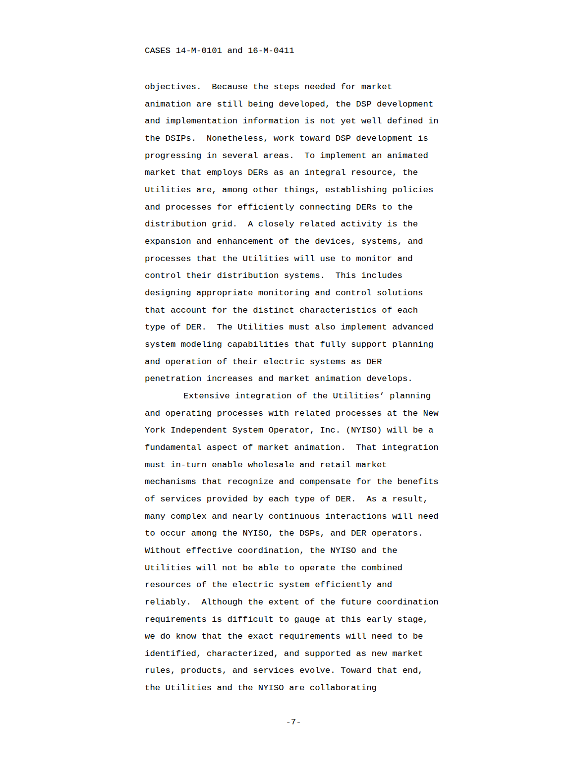CASES 14-M-0101 and 16-M-0411
objectives. Because the steps needed for market animation are still being developed, the DSP development and implementation information is not yet well defined in the DSIPs. Nonetheless, work toward DSP development is progressing in several areas. To implement an animated market that employs DERs as an integral resource, the Utilities are, among other things, establishing policies and processes for efficiently connecting DERs to the distribution grid. A closely related activity is the expansion and enhancement of the devices, systems, and processes that the Utilities will use to monitor and control their distribution systems. This includes designing appropriate monitoring and control solutions that account for the distinct characteristics of each type of DER. The Utilities must also implement advanced system modeling capabilities that fully support planning and operation of their electric systems as DER penetration increases and market animation develops.
Extensive integration of the Utilities’ planning and operating processes with related processes at the New York Independent System Operator, Inc. (NYISO) will be a fundamental aspect of market animation. That integration must in-turn enable wholesale and retail market mechanisms that recognize and compensate for the benefits of services provided by each type of DER. As a result, many complex and nearly continuous interactions will need to occur among the NYISO, the DSPs, and DER operators. Without effective coordination, the NYISO and the Utilities will not be able to operate the combined resources of the electric system efficiently and reliably. Although the extent of the future coordination requirements is difficult to gauge at this early stage, we do know that the exact requirements will need to be identified, characterized, and supported as new market rules, products, and services evolve. Toward that end, the Utilities and the NYISO are collaborating
-7-